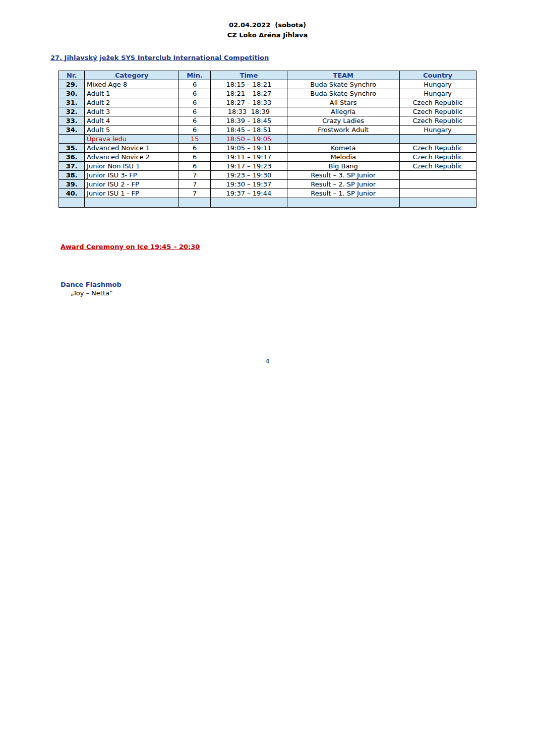02.04.2022 (sobota)
CZ Loko Aréna Jihlava
27. Jihlavský ježek SYS Interclub International Competition
| Nr. | Category | Min. | Time | TEAM | Country |
| --- | --- | --- | --- | --- | --- |
| 29. | Mixed Age 8 | 6 | 18:15 – 18:21 | Buda Skate Synchro | Hungary |
| 30. | Adult 1 | 6 | 18:21 – 18:27 | Buda Skate Synchro | Hungary |
| 31. | Adult 2 | 6 | 18:27 – 18:33 | All Stars | Czech Republic |
| 32. | Adult 3 | 6 | 18:33 18:39 | Allegría | Czech Republic |
| 33. | Adult 4 | 6 | 18:39 – 18:45 | Crazy Ladies | Czech Republic |
| 34. | Adult 5 | 6 | 18:45 – 18:51 | Frostwork Adult | Hungary |
| | Úprava ledu | 15 | 18:50 – 19:05 | | |
| 35. | Advanced Novice 1 | 6 | 19:05 – 19:11 | Kometa | Czech Republic |
| 36. | Advanced Novice 2 | 6 | 19:11 – 19:17 | Melodia | Czech Republic |
| 37. | Junior Non ISU 1 | 6 | 19:17 – 19:23 | Big Bang | Czech Republic |
| 38. | Junior ISU 3- FP | 7 | 19:23 – 19:30 | Result – 3. SP Junior | |
| 39. | Junior ISU 2 - FP | 7 | 19:30 – 19:37 | Result – 2. SP Junior | |
| 40. | Junior ISU 1 - FP | 7 | 19:37 – 19:44 | Result – 1. SP Junior | |
Award Ceremony on Ice 19:45 – 20:30
Dance Flashmob
„Toy – Netta“
4